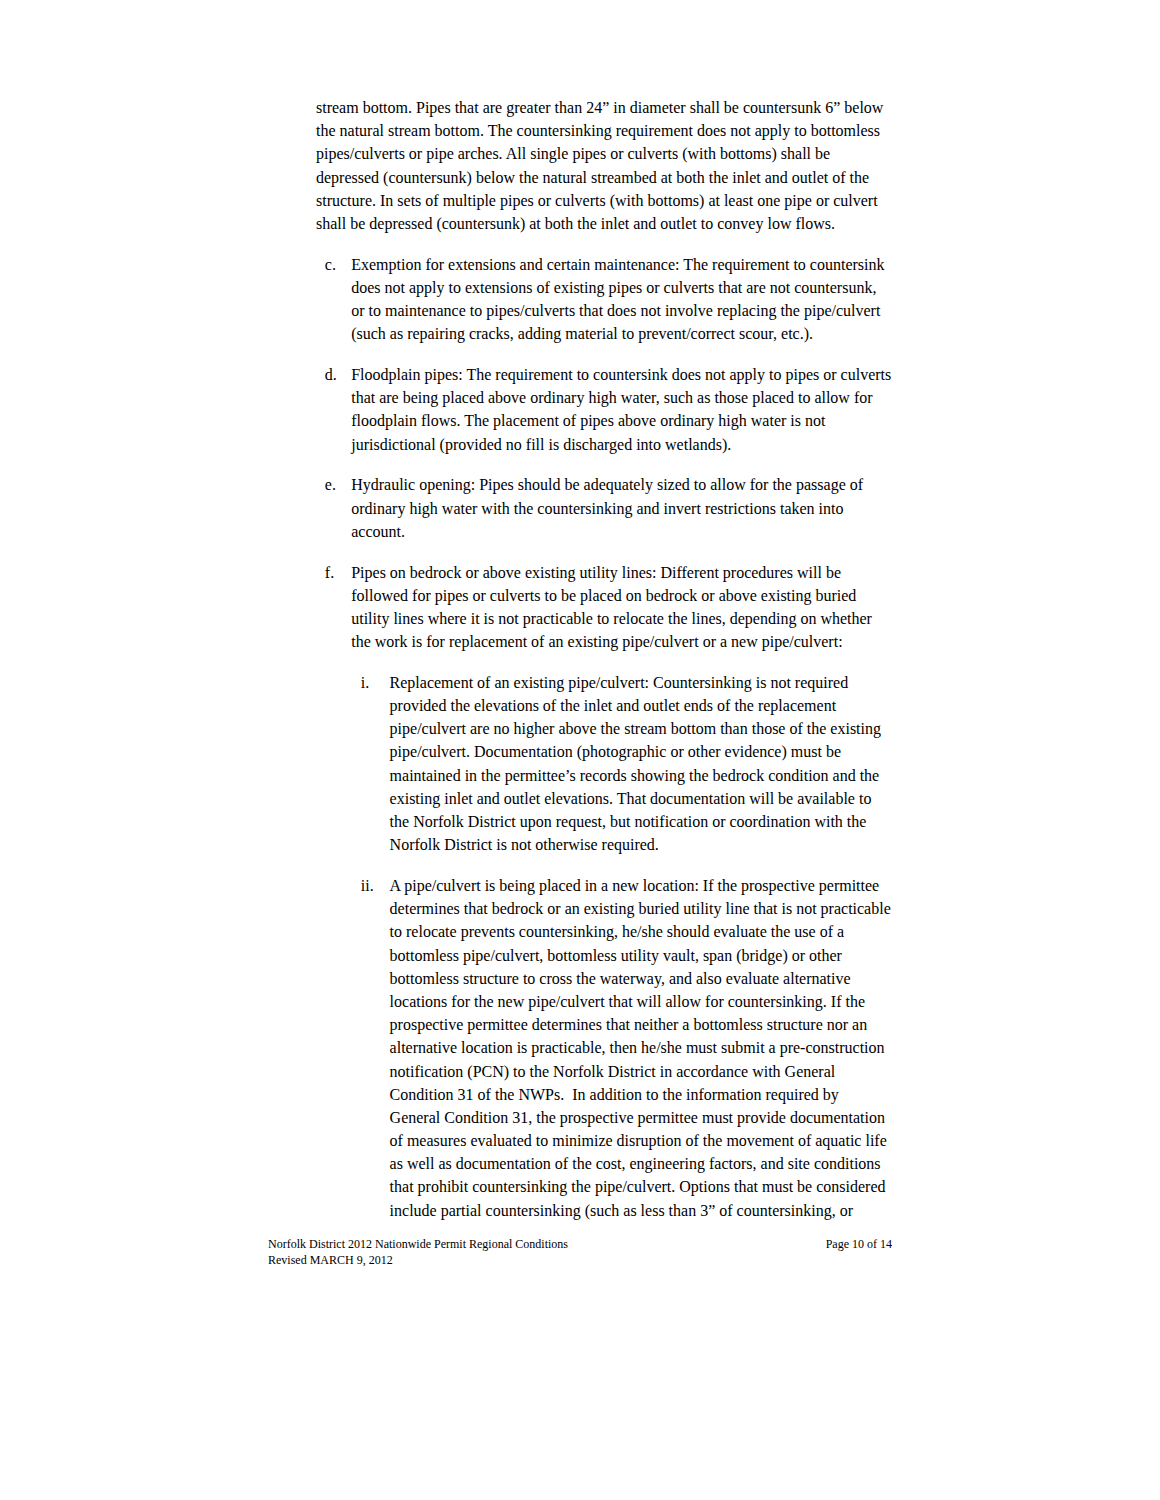stream bottom. Pipes that are greater than 24” in diameter shall be countersunk 6” below the natural stream bottom. The countersinking requirement does not apply to bottomless pipes/culverts or pipe arches. All single pipes or culverts (with bottoms) shall be depressed (countersunk) below the natural streambed at both the inlet and outlet of the structure. In sets of multiple pipes or culverts (with bottoms) at least one pipe or culvert shall be depressed (countersunk) at both the inlet and outlet to convey low flows.
c. Exemption for extensions and certain maintenance: The requirement to countersink does not apply to extensions of existing pipes or culverts that are not countersunk, or to maintenance to pipes/culverts that does not involve replacing the pipe/culvert (such as repairing cracks, adding material to prevent/correct scour, etc.).
d. Floodplain pipes: The requirement to countersink does not apply to pipes or culverts that are being placed above ordinary high water, such as those placed to allow for floodplain flows. The placement of pipes above ordinary high water is not jurisdictional (provided no fill is discharged into wetlands).
e. Hydraulic opening: Pipes should be adequately sized to allow for the passage of ordinary high water with the countersinking and invert restrictions taken into account.
f. Pipes on bedrock or above existing utility lines: Different procedures will be followed for pipes or culverts to be placed on bedrock or above existing buried utility lines where it is not practicable to relocate the lines, depending on whether the work is for replacement of an existing pipe/culvert or a new pipe/culvert:
i. Replacement of an existing pipe/culvert: Countersinking is not required provided the elevations of the inlet and outlet ends of the replacement pipe/culvert are no higher above the stream bottom than those of the existing pipe/culvert. Documentation (photographic or other evidence) must be maintained in the permittee’s records showing the bedrock condition and the existing inlet and outlet elevations. That documentation will be available to the Norfolk District upon request, but notification or coordination with the Norfolk District is not otherwise required.
ii. A pipe/culvert is being placed in a new location: If the prospective permittee determines that bedrock or an existing buried utility line that is not practicable to relocate prevents countersinking, he/she should evaluate the use of a bottomless pipe/culvert, bottomless utility vault, span (bridge) or other bottomless structure to cross the waterway, and also evaluate alternative locations for the new pipe/culvert that will allow for countersinking. If the prospective permittee determines that neither a bottomless structure nor an alternative location is practicable, then he/she must submit a pre-construction notification (PCN) to the Norfolk District in accordance with General Condition 31 of the NWPs. In addition to the information required by General Condition 31, the prospective permittee must provide documentation of measures evaluated to minimize disruption of the movement of aquatic life as well as documentation of the cost, engineering factors, and site conditions that prohibit countersinking the pipe/culvert. Options that must be considered include partial countersinking (such as less than 3” of countersinking, or
Norfolk District 2012 Nationwide Permit Regional Conditions
Revised MARCH 9, 2012
Page 10 of 14